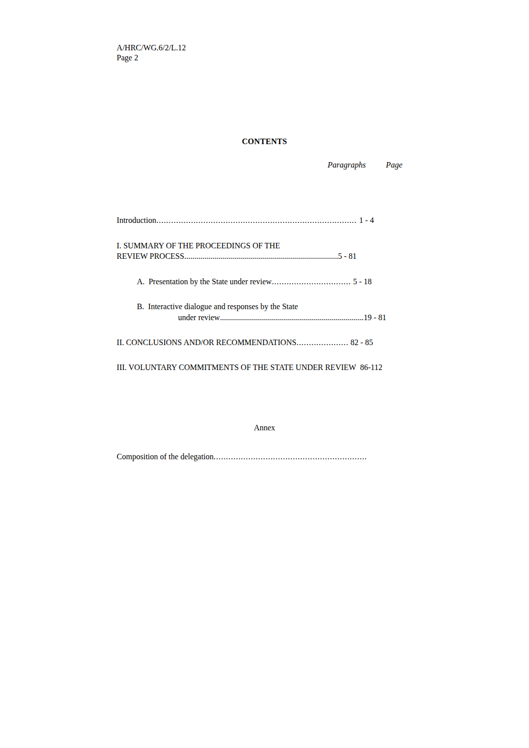A/HRC/WG.6/2/L.12
Page 2
CONTENTS
Paragraphs Page
Introduction ........................................................................................... 1 - 4
I. SUMMARY OF THE PROCEEDINGS OF THE REVIEW PROCESS ............................................................................. 5 - 81
A. Presentation by the State under review .................................. 5 - 18
B. Interactive dialogue and responses by the State under review ........................................................................ 19 - 81
II. CONCLUSIONS AND/OR RECOMMENDATIONS ....................... 82 - 85
III. VOLUNTARY COMMITMENTS OF THE STATE UNDER REVIEW 86-112
Annex
Composition of the delegation ..............................................................